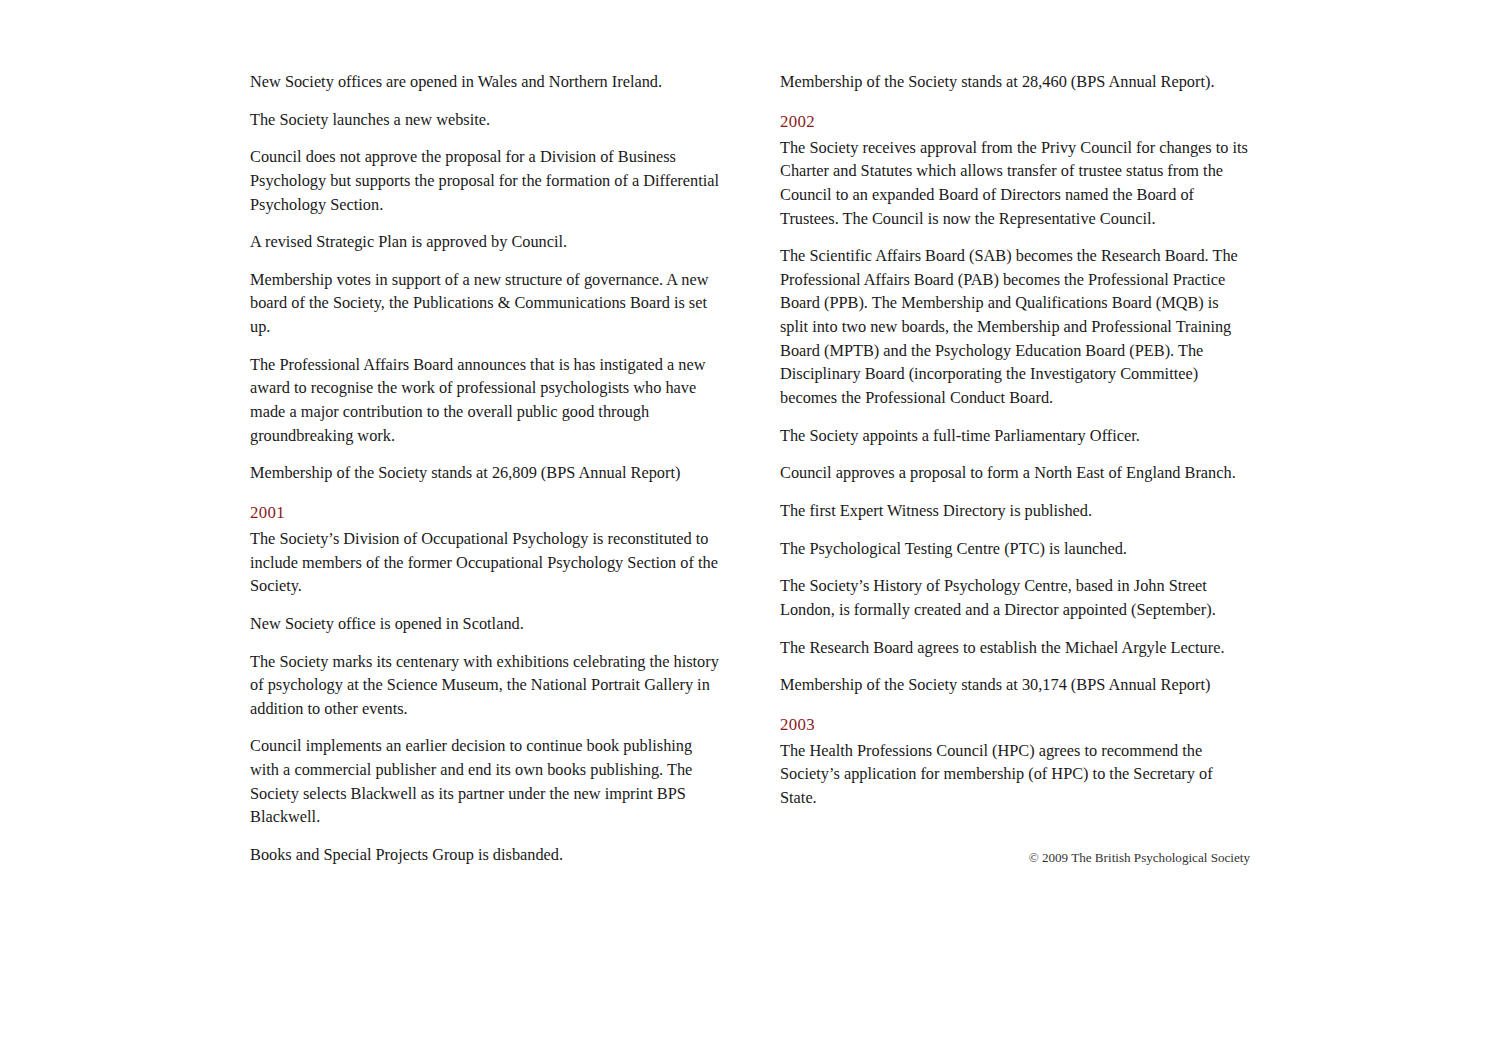New Society offices are opened in Wales and Northern Ireland.
The Society launches a new website.
Council does not approve the proposal for a Division of Business Psychology but supports the proposal for the formation of a Differential Psychology Section.
A revised Strategic Plan is approved by Council.
Membership votes in support of a new structure of governance. A new board of the Society, the Publications & Communications Board is set up.
The Professional Affairs Board announces that is has instigated a new award to recognise the work of professional psychologists who have made a major contribution to the overall public good through groundbreaking work.
Membership of the Society stands at 26,809 (BPS Annual Report)
2001
The Society’s Division of Occupational Psychology is reconstituted to include members of the former Occupational Psychology Section of the Society.
New Society office is opened in Scotland.
The Society marks its centenary with exhibitions celebrating the history of psychology at the Science Museum, the National Portrait Gallery in addition to other events.
Council implements an earlier decision to continue book publishing with a commercial publisher and end its own books publishing. The Society selects Blackwell as its partner under the new imprint BPS Blackwell.
Books and Special Projects Group is disbanded.
Membership of the Society stands at 28,460 (BPS Annual Report).
2002
The Society receives approval from the Privy Council for changes to its Charter and Statutes which allows transfer of trustee status from the Council to an expanded Board of Directors named the Board of Trustees. The Council is now the Representative Council.
The Scientific Affairs Board (SAB) becomes the Research Board. The Professional Affairs Board (PAB) becomes the Professional Practice Board (PPB). The Membership and Qualifications Board (MQB) is split into two new boards, the Membership and Professional Training Board (MPTB) and the Psychology Education Board (PEB). The Disciplinary Board (incorporating the Investigatory Committee) becomes the Professional Conduct Board.
The Society appoints a full-time Parliamentary Officer.
Council approves a proposal to form a North East of England Branch.
The first Expert Witness Directory is published.
The Psychological Testing Centre (PTC) is launched.
The Society’s History of Psychology Centre, based in John Street London, is formally created and a Director appointed (September).
The Research Board agrees to establish the Michael Argyle Lecture.
Membership of the Society stands at 30,174 (BPS Annual Report)
2003
The Health Professions Council (HPC) agrees to recommend the Society’s application for membership (of HPC) to the Secretary of State.
© 2009 The British Psychological Society